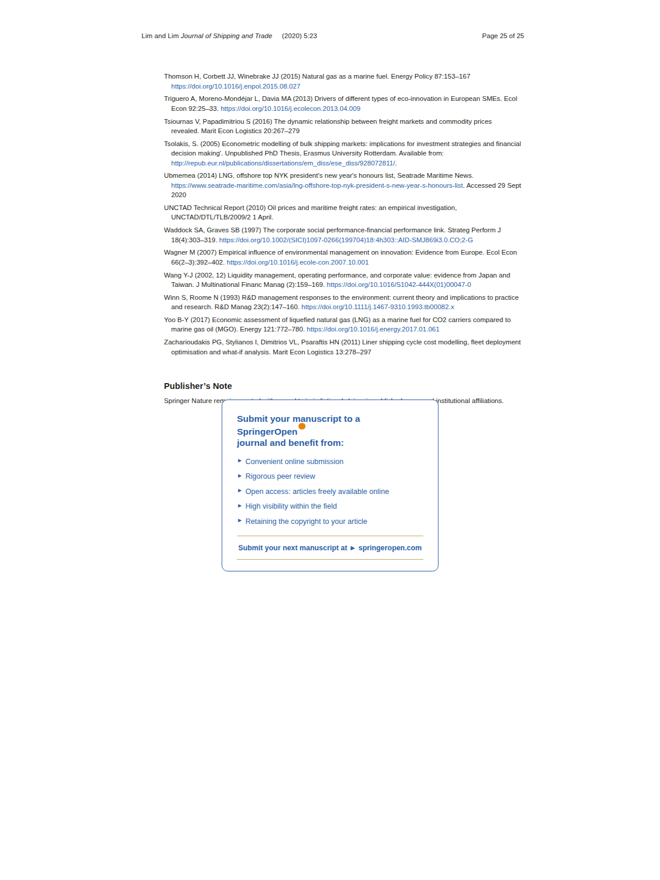Lim and Lim Journal of Shipping and Trade (2020) 5:23
Page 25 of 25
Thomson H, Corbett JJ, Winebrake JJ (2015) Natural gas as a marine fuel. Energy Policy 87:153–167 https://doi.org/10.1016/j.enpol.2015.08.027
Triguero A, Moreno-Mondéjar L, Davia MA (2013) Drivers of different types of eco-innovation in European SMEs. Ecol Econ 92:25–33. https://doi.org/10.1016/j.ecolecon.2013.04.009
Tsiournas V, Papadimitriou S (2016) The dynamic relationship between freight markets and commodity prices revealed. Marit Econ Logistics 20:267–279
Tsolakis, S. (2005) Econometric modelling of bulk shipping markets: implications for investment strategies and financial decision making'. Unpublished PhD Thesis, Erasmus University Rotterdam. Available from: http://repub.eur.nl/publications/dissertations/em_diss/ese_diss/928072811/.
Ubmemea (2014) LNG, offshore top NYK president's new year's honours list, Seatrade Maritime News. https://www.seatrade-maritime.com/asia/lng-offshore-top-nyk-president-s-new-year-s-honours-list. Accessed 29 Sept 2020
UNCTAD Technical Report (2010) Oil prices and maritime freight rates: an empirical investigation, UNCTAD/DTL/TLB/2009/2 1 April.
Waddock SA, Graves SB (1997) The corporate social performance-financial performance link. Strateg Perform J 18(4):303–319. https://doi.org/10.1002/(SICI)1097-0266(199704)18:4h303::AID-SMJ869i3.0.CO;2-G
Wagner M (2007) Empirical influence of environmental management on innovation: Evidence from Europe. Ecol Econ 66(2–3):392–402. https://doi.org/10.1016/j.ecole-con.2007.10.001
Wang Y-J (2002, 12) Liquidity management, operating performance, and corporate value: evidence from Japan and Taiwan. J Multinational Financ Manag (2):159–169. https://doi.org/10.1016/S1042-444X(01)00047-0
Winn S, Roome N (1993) R&D management responses to the environment: current theory and implications to practice and research. R&D Manag 23(2):147–160. https://doi.org/10.1111/j.1467-9310.1993.tb00082.x
Yoo B-Y (2017) Economic assessment of liquefied natural gas (LNG) as a marine fuel for CO2 carriers compared to marine gas oil (MGO). Energy 121:772–780. https://doi.org/10.1016/j.energy.2017.01.061
Zacharioudakis PG, Stylianos I, Dimitrios VL, Psaraftis HN (2011) Liner shipping cycle cost modelling, fleet deployment optimisation and what-if analysis. Marit Econ Logistics 13:278–297
Publisher’s Note
Springer Nature remains neutral with regard to jurisdictional claims in published maps and institutional affiliations.
Submit your manuscript to a SpringerOpen
journal and benefit from:
Convenient online submission
Rigorous peer review
Open access: articles freely available online
High visibility within the field
Retaining the copyright to your article
Submit your next manuscript at ► springeropen.com